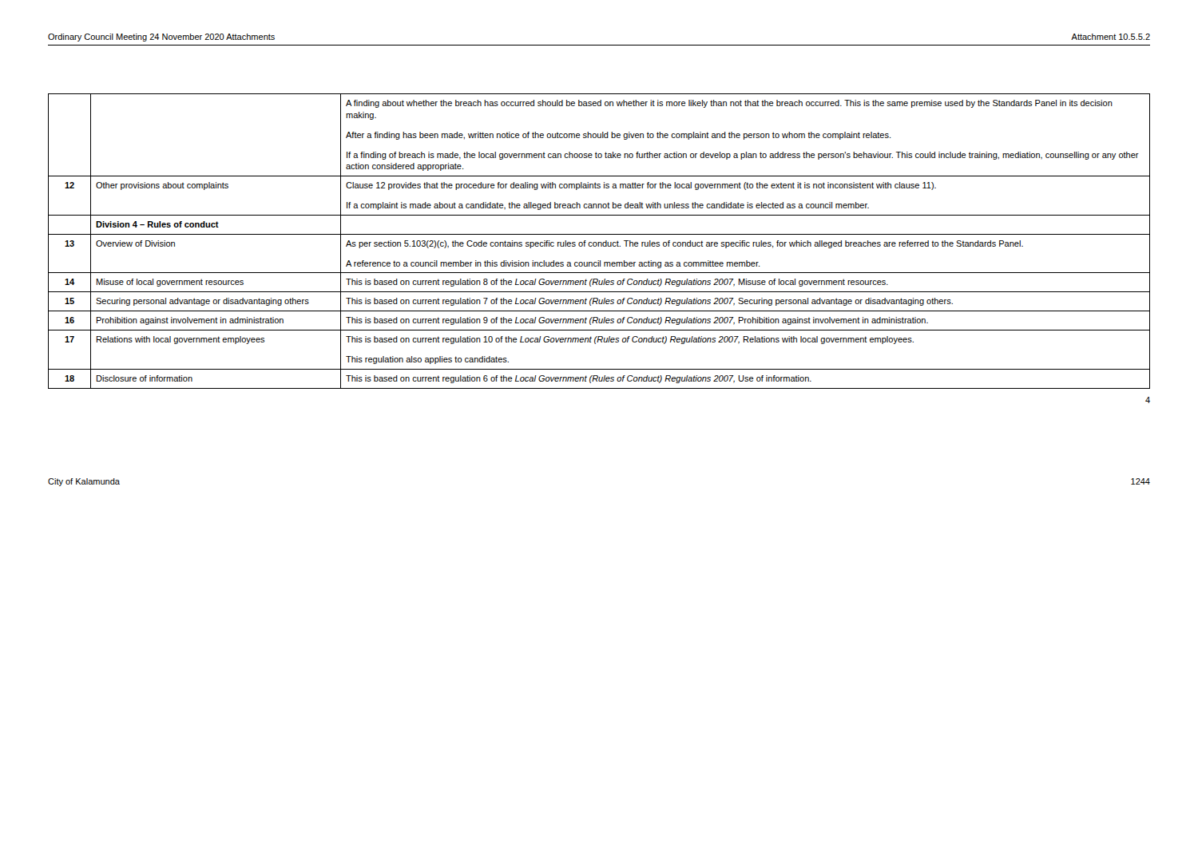Ordinary Council Meeting 24 November 2020 Attachments
Attachment 10.5.5.2
| | | A finding about whether the breach has occurred should be based on whether it is more likely than not that the breach occurred. This is the same premise used by the Standards Panel in its decision making. After a finding has been made, written notice of the outcome should be given to the complaint and the person to whom the complaint relates. If a finding of breach is made, the local government can choose to take no further action or develop a plan to address the person's behaviour. This could include training, mediation, counselling or any other action considered appropriate. |
| 12 | Other provisions about complaints | Clause 12 provides that the procedure for dealing with complaints is a matter for the local government (to the extent it is not inconsistent with clause 11). If a complaint is made about a candidate, the alleged breach cannot be dealt with unless the candidate is elected as a council member. |
| | Division 4 – Rules of conduct | |
| 13 | Overview of Division | As per section 5.103(2)(c), the Code contains specific rules of conduct. The rules of conduct are specific rules, for which alleged breaches are referred to the Standards Panel. A reference to a council member in this division includes a council member acting as a committee member. |
| 14 | Misuse of local government resources | This is based on current regulation 8 of the Local Government (Rules of Conduct) Regulations 2007, Misuse of local government resources. |
| 15 | Securing personal advantage or disadvantaging others | This is based on current regulation 7 of the Local Government (Rules of Conduct) Regulations 2007, Securing personal advantage or disadvantaging others. |
| 16 | Prohibition against involvement in administration | This is based on current regulation 9 of the Local Government (Rules of Conduct) Regulations 2007, Prohibition against involvement in administration. |
| 17 | Relations with local government employees | This is based on current regulation 10 of the Local Government (Rules of Conduct) Regulations 2007, Relations with local government employees. This regulation also applies to candidates. |
| 18 | Disclosure of information | This is based on current regulation 6 of the Local Government (Rules of Conduct) Regulations 2007, Use of information. |
4
City of Kalamunda
1244